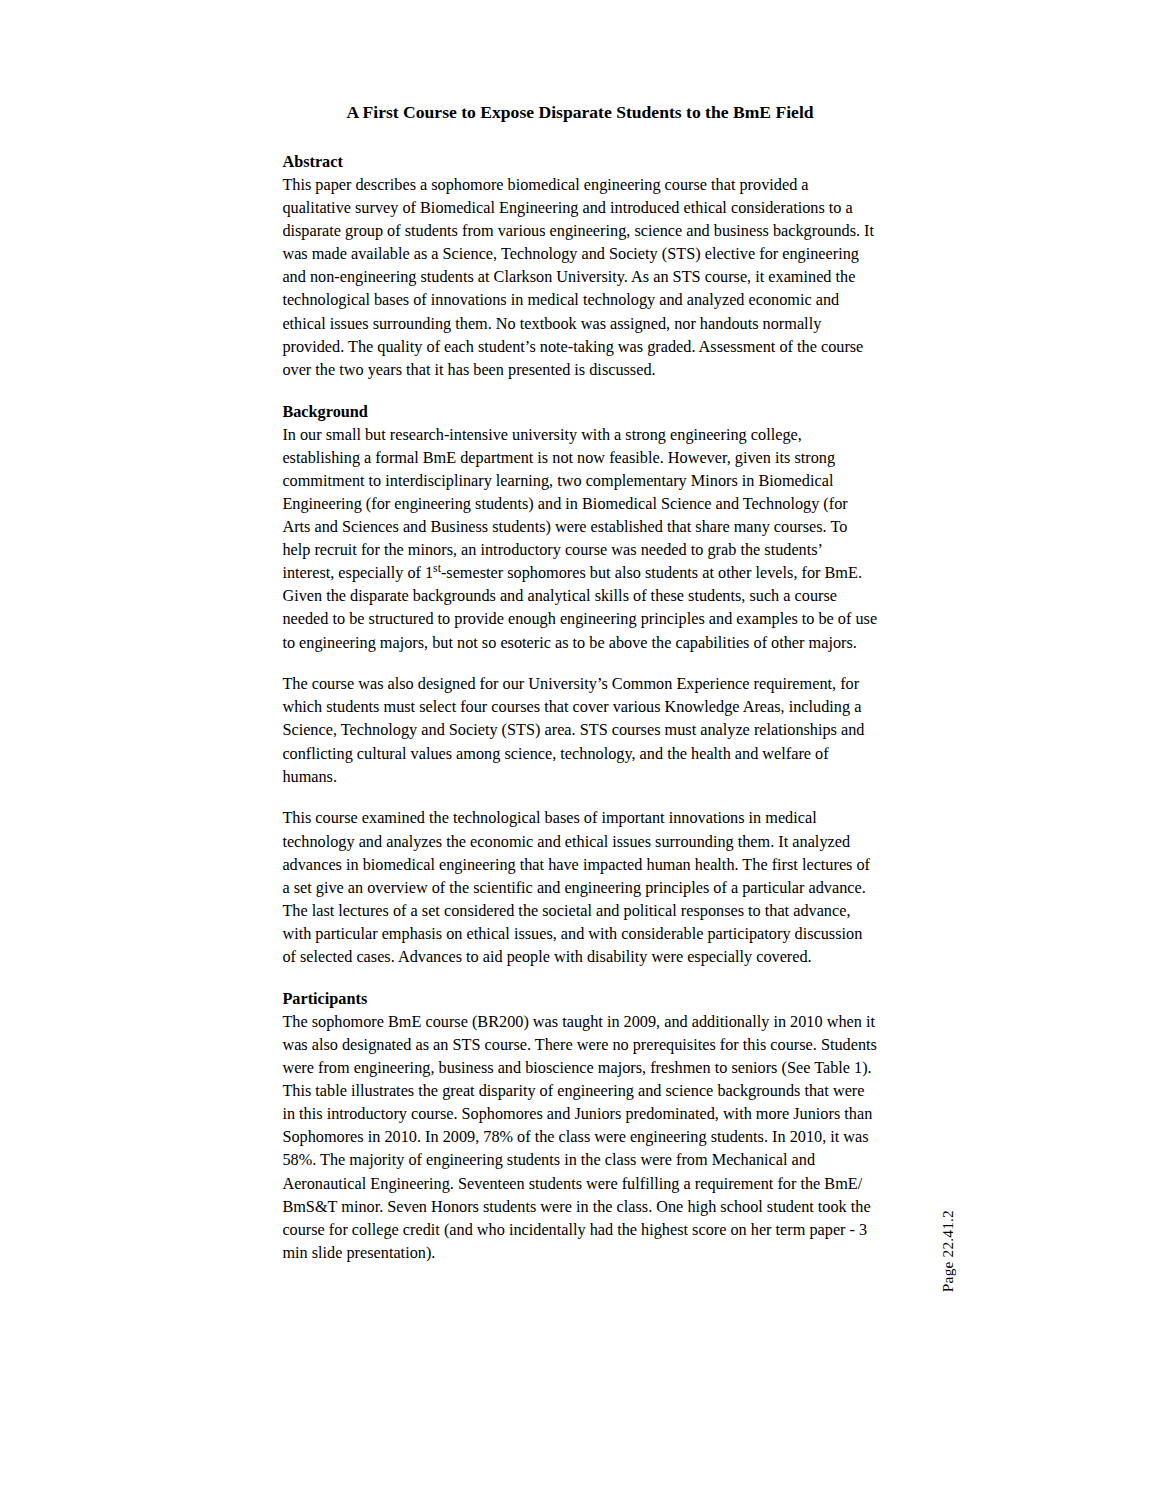A First Course to Expose Disparate Students to the BmE Field
Abstract
This paper describes a sophomore biomedical engineering course that provided a qualitative survey of Biomedical Engineering and introduced ethical considerations to a disparate group of students from various engineering, science and business backgrounds. It was made available as a Science, Technology and Society (STS) elective for engineering and non-engineering students at Clarkson University. As an STS course, it examined the technological bases of innovations in medical technology and analyzed economic and ethical issues surrounding them. No textbook was assigned, nor handouts normally provided. The quality of each student’s note-taking was graded. Assessment of the course over the two years that it has been presented is discussed.
Background
In our small but research-intensive university with a strong engineering college, establishing a formal BmE department is not now feasible. However, given its strong commitment to interdisciplinary learning, two complementary Minors in Biomedical Engineering (for engineering students) and in Biomedical Science and Technology (for Arts and Sciences and Business students) were established that share many courses. To help recruit for the minors, an introductory course was needed to grab the students’ interest, especially of 1st-semester sophomores but also students at other levels, for BmE. Given the disparate backgrounds and analytical skills of these students, such a course needed to be structured to provide enough engineering principles and examples to be of use to engineering majors, but not so esoteric as to be above the capabilities of other majors.
The course was also designed for our University’s Common Experience requirement, for which students must select four courses that cover various Knowledge Areas, including a Science, Technology and Society (STS) area. STS courses must analyze relationships and conflicting cultural values among science, technology, and the health and welfare of humans.
This course examined the technological bases of important innovations in medical technology and analyzes the economic and ethical issues surrounding them. It analyzed advances in biomedical engineering that have impacted human health. The first lectures of a set give an overview of the scientific and engineering principles of a particular advance. The last lectures of a set considered the societal and political responses to that advance, with particular emphasis on ethical issues, and with considerable participatory discussion of selected cases. Advances to aid people with disability were especially covered.
Participants
The sophomore BmE course (BR200) was taught in 2009, and additionally in 2010 when it was also designated as an STS course. There were no prerequisites for this course. Students were from engineering, business and bioscience majors, freshmen to seniors (See Table 1). This table illustrates the great disparity of engineering and science backgrounds that were in this introductory course. Sophomores and Juniors predominated, with more Juniors than Sophomores in 2010. In 2009, 78% of the class were engineering students. In 2010, it was 58%. The majority of engineering students in the class were from Mechanical and Aeronautical Engineering. Seventeen students were fulfilling a requirement for the BmE/ BmS&T minor. Seven Honors students were in the class. One high school student took the course for college credit (and who incidentally had the highest score on her term paper - 3 min slide presentation).
Page 22.41.2